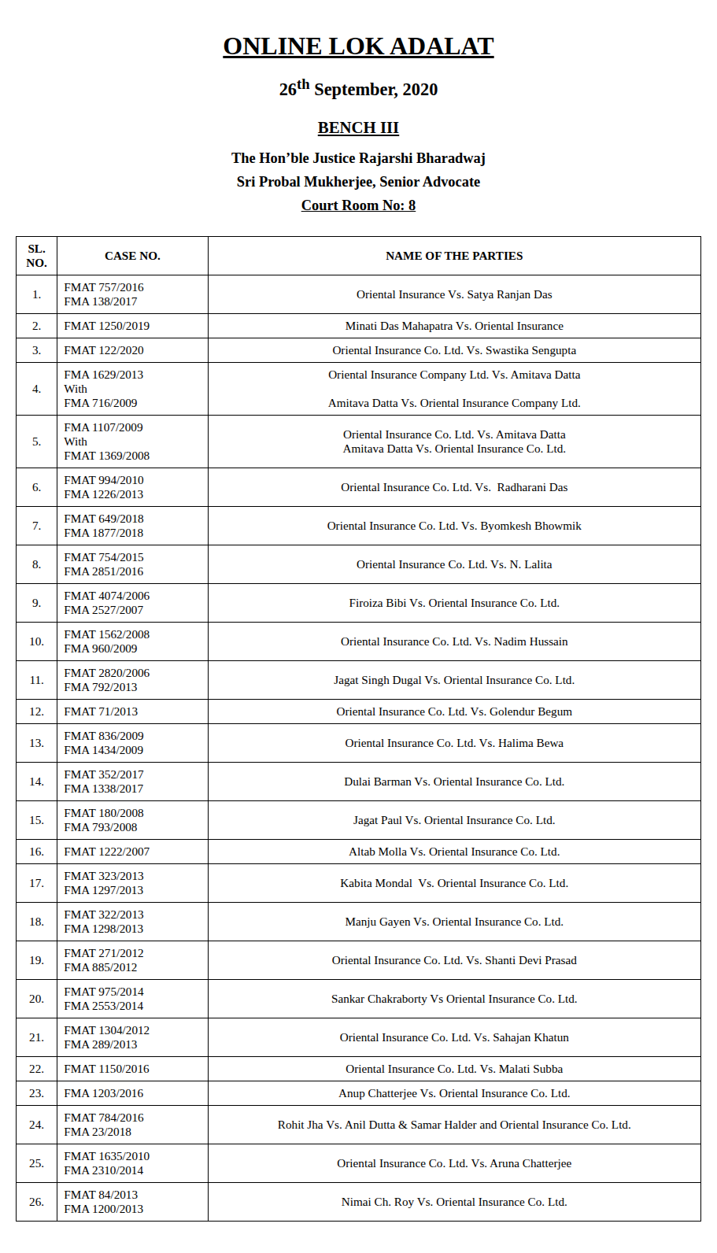ONLINE LOK ADALAT
26th September, 2020
BENCH III
The Hon’ble Justice Rajarshi Bharadwaj
Sri Probal Mukherjee, Senior Advocate
Court Room No: 8
| SL. NO. | CASE NO. | NAME OF THE PARTIES |
| --- | --- | --- |
| 1. | FMAT 757/2016 FMA 138/2017 | Oriental Insurance Vs. Satya Ranjan Das |
| 2. | FMAT 1250/2019 | Minati Das Mahapatra Vs. Oriental Insurance |
| 3. | FMAT 122/2020 | Oriental Insurance Co. Ltd. Vs. Swastika Sengupta |
| 4. | FMA 1629/2013 With FMA 716/2009 | Oriental Insurance Company Ltd. Vs. Amitava Datta Amitava Datta Vs. Oriental Insurance Company Ltd. |
| 5. | FMA 1107/2009 With FMAT 1369/2008 | Oriental Insurance Co. Ltd. Vs. Amitava Datta Amitava Datta Vs. Oriental Insurance Co. Ltd. |
| 6. | FMAT 994/2010 FMA 1226/2013 | Oriental Insurance Co. Ltd. Vs. Radharani Das |
| 7. | FMAT 649/2018 FMA 1877/2018 | Oriental Insurance Co. Ltd. Vs. Byomkesh Bhowmik |
| 8. | FMAT 754/2015 FMA 2851/2016 | Oriental Insurance Co. Ltd. Vs. N. Lalita |
| 9. | FMAT 4074/2006 FMA 2527/2007 | Firoiza Bibi Vs. Oriental Insurance Co. Ltd. |
| 10. | FMAT 1562/2008 FMA 960/2009 | Oriental Insurance Co. Ltd. Vs. Nadim Hussain |
| 11. | FMAT 2820/2006 FMA 792/2013 | Jagat Singh Dugal Vs. Oriental Insurance Co. Ltd. |
| 12. | FMAT 71/2013 | Oriental Insurance Co. Ltd. Vs. Golendur Begum |
| 13. | FMAT 836/2009 FMA 1434/2009 | Oriental Insurance Co. Ltd. Vs. Halima Bewa |
| 14. | FMAT 352/2017 FMA 1338/2017 | Dulai Barman Vs. Oriental Insurance Co. Ltd. |
| 15. | FMAT 180/2008 FMA 793/2008 | Jagat Paul Vs. Oriental Insurance Co. Ltd. |
| 16. | FMAT 1222/2007 | Altab Molla Vs. Oriental Insurance Co. Ltd. |
| 17. | FMAT 323/2013 FMA 1297/2013 | Kabita Mondal Vs. Oriental Insurance Co. Ltd. |
| 18. | FMAT 322/2013 FMA 1298/2013 | Manju Gayen Vs. Oriental Insurance Co. Ltd. |
| 19. | FMAT 271/2012 FMA 885/2012 | Oriental Insurance Co. Ltd. Vs. Shanti Devi Prasad |
| 20. | FMAT 975/2014 FMA 2553/2014 | Sankar Chakraborty Vs Oriental Insurance Co. Ltd. |
| 21. | FMAT 1304/2012 FMA 289/2013 | Oriental Insurance Co. Ltd. Vs. Sahajan Khatun |
| 22. | FMAT 1150/2016 | Oriental Insurance Co. Ltd. Vs. Malati Subba |
| 23. | FMA 1203/2016 | Anup Chatterjee Vs. Oriental Insurance Co. Ltd. |
| 24. | FMAT 784/2016 FMA 23/2018 | Rohit Jha Vs. Anil Dutta & Samar Halder and Oriental Insurance Co. Ltd. |
| 25. | FMAT 1635/2010 FMA 2310/2014 | Oriental Insurance Co. Ltd. Vs. Aruna Chatterjee |
| 26. | FMAT 84/2013 FMA 1200/2013 | Nimai Ch. Roy Vs. Oriental Insurance Co. Ltd. |